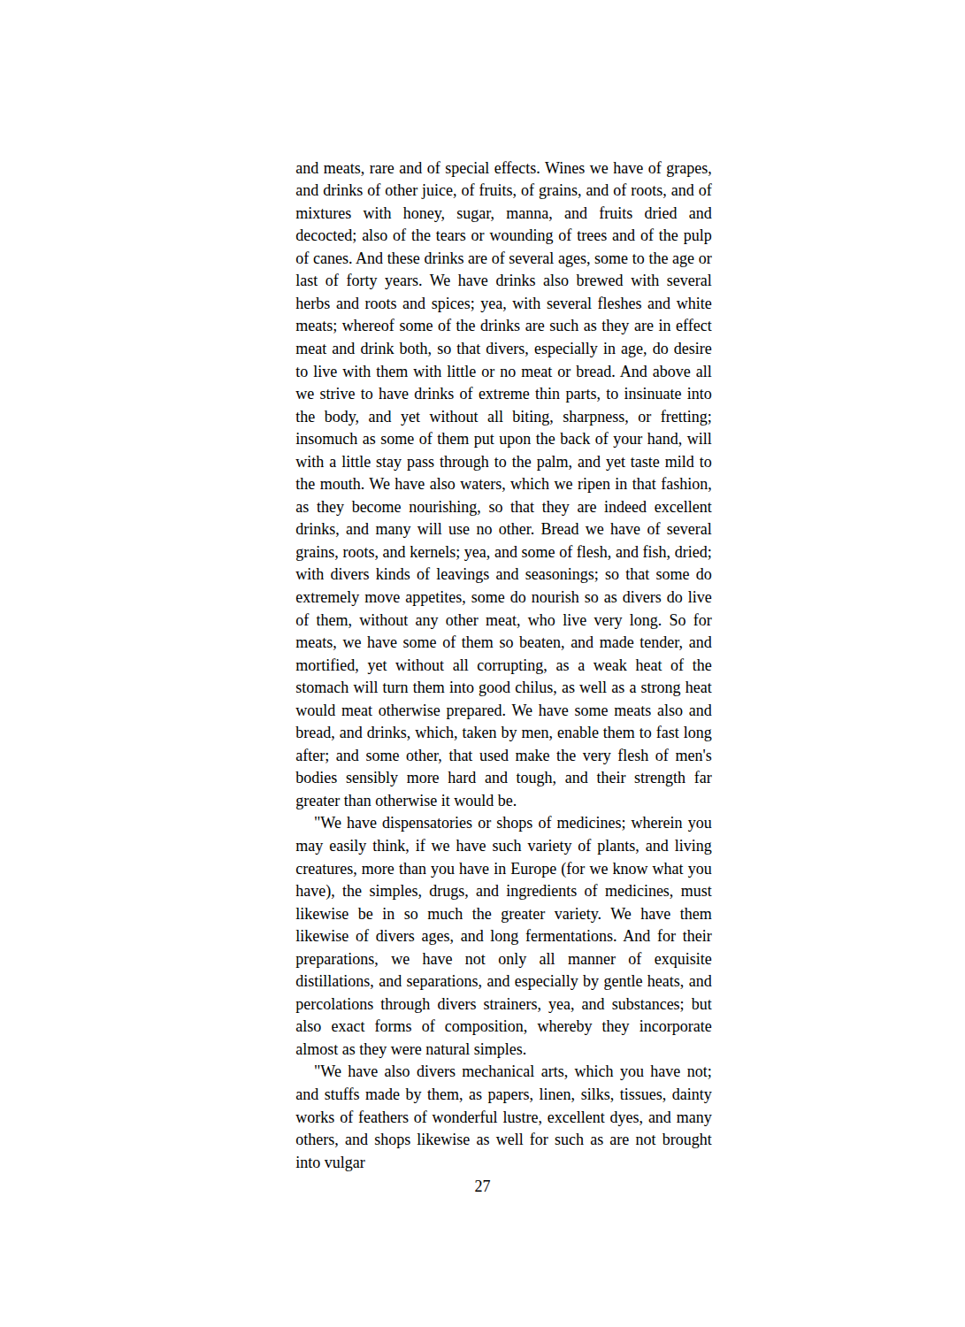and meats, rare and of special effects. Wines we have of grapes, and drinks of other juice, of fruits, of grains, and of roots, and of mixtures with honey, sugar, manna, and fruits dried and decocted; also of the tears or wounding of trees and of the pulp of canes. And these drinks are of several ages, some to the age or last of forty years. We have drinks also brewed with several herbs and roots and spices; yea, with several fleshes and white meats; whereof some of the drinks are such as they are in effect meat and drink both, so that divers, especially in age, do desire to live with them with little or no meat or bread. And above all we strive to have drinks of extreme thin parts, to insinuate into the body, and yet without all biting, sharpness, or fretting; insomuch as some of them put upon the back of your hand, will with a little stay pass through to the palm, and yet taste mild to the mouth. We have also waters, which we ripen in that fashion, as they become nourishing, so that they are indeed excellent drinks, and many will use no other. Bread we have of several grains, roots, and kernels; yea, and some of flesh, and fish, dried; with divers kinds of leavings and seasonings; so that some do extremely move appetites, some do nourish so as divers do live of them, without any other meat, who live very long. So for meats, we have some of them so beaten, and made tender, and mortified, yet without all corrupting, as a weak heat of the stomach will turn them into good chilus, as well as a strong heat would meat otherwise prepared. We have some meats also and bread, and drinks, which, taken by men, enable them to fast long after; and some other, that used make the very flesh of men's bodies sensibly more hard and tough, and their strength far greater than otherwise it would be.
"We have dispensatories or shops of medicines; wherein you may easily think, if we have such variety of plants, and living creatures, more than you have in Europe (for we know what you have), the simples, drugs, and ingredients of medicines, must likewise be in so much the greater variety. We have them likewise of divers ages, and long fermentations. And for their preparations, we have not only all manner of exquisite distillations, and separations, and especially by gentle heats, and percolations through divers strainers, yea, and substances; but also exact forms of composition, whereby they incorporate almost as they were natural simples.
"We have also divers mechanical arts, which you have not; and stuffs made by them, as papers, linen, silks, tissues, dainty works of feathers of wonderful lustre, excellent dyes, and many others, and shops likewise as well for such as are not brought into vulgar
27